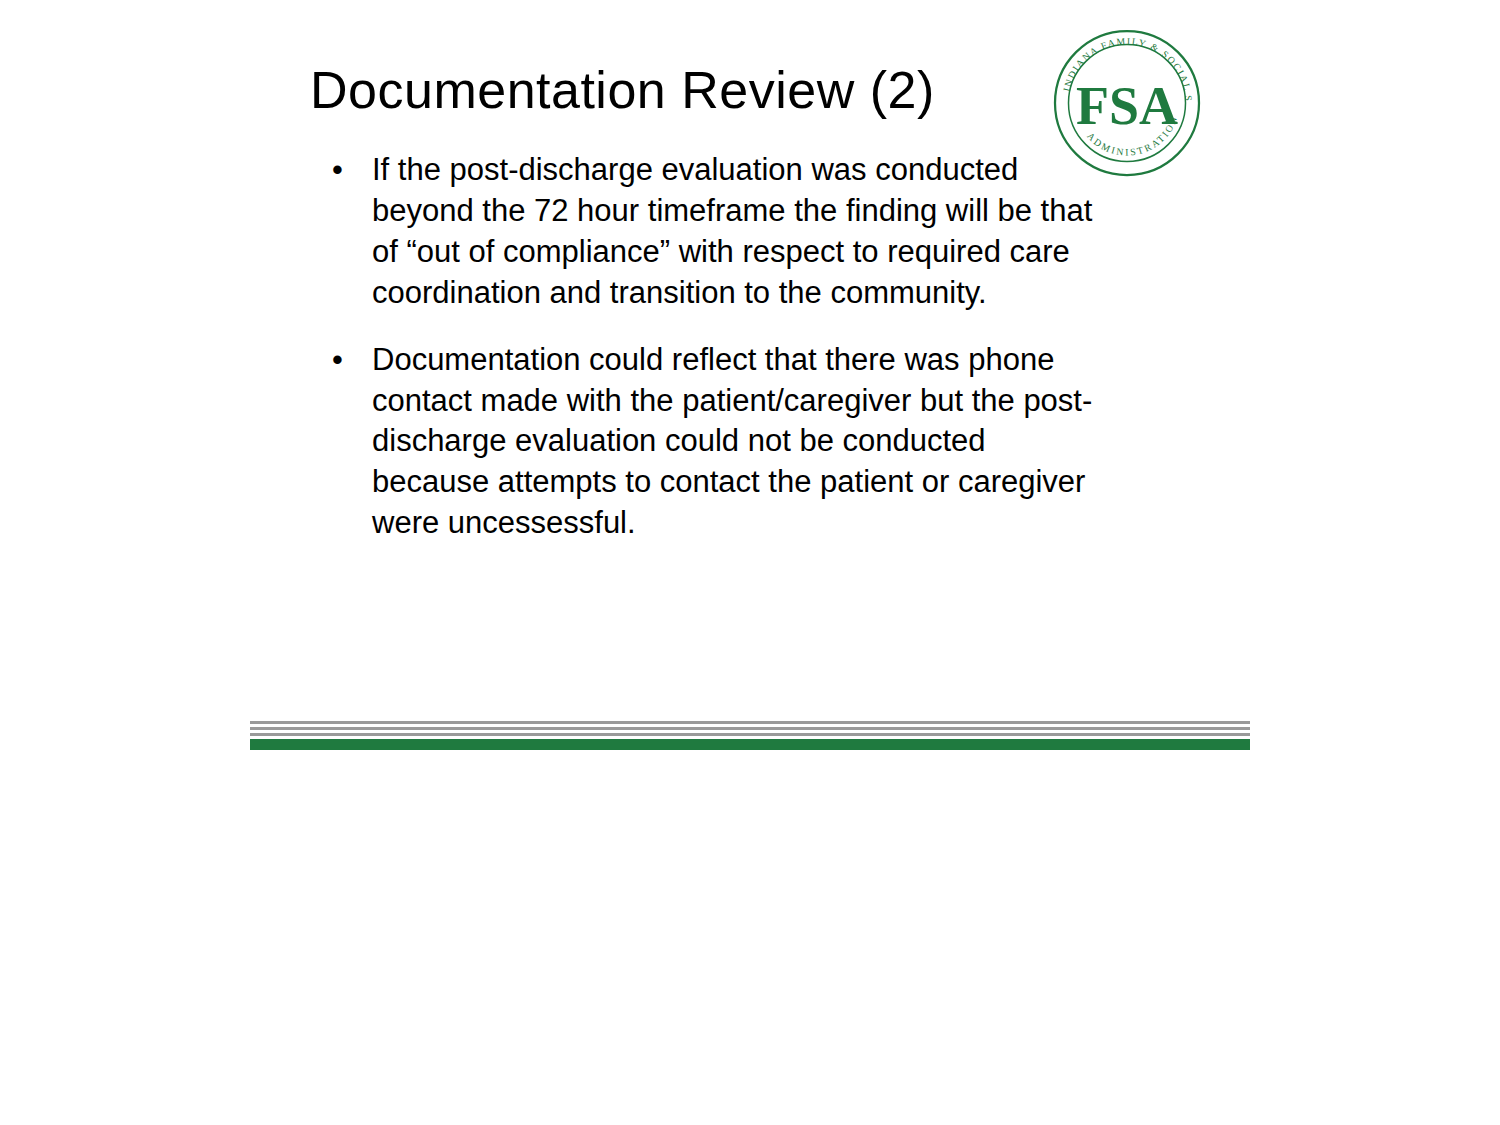Indiana Family & Social Services Administration INDIANA FAMILY & SOCIAL SERVICES ADMINISTRATION FSA
Documentation Review (2)
If the post-discharge evaluation was conducted beyond the 72 hour timeframe the finding will be that of “out of compliance” with respect to required care coordination and transition to the community.
Documentation could reflect that there was phone contact made with the patient/caregiver but the post-discharge evaluation could not be conducted because attempts to contact the patient or caregiver were uncessessful.